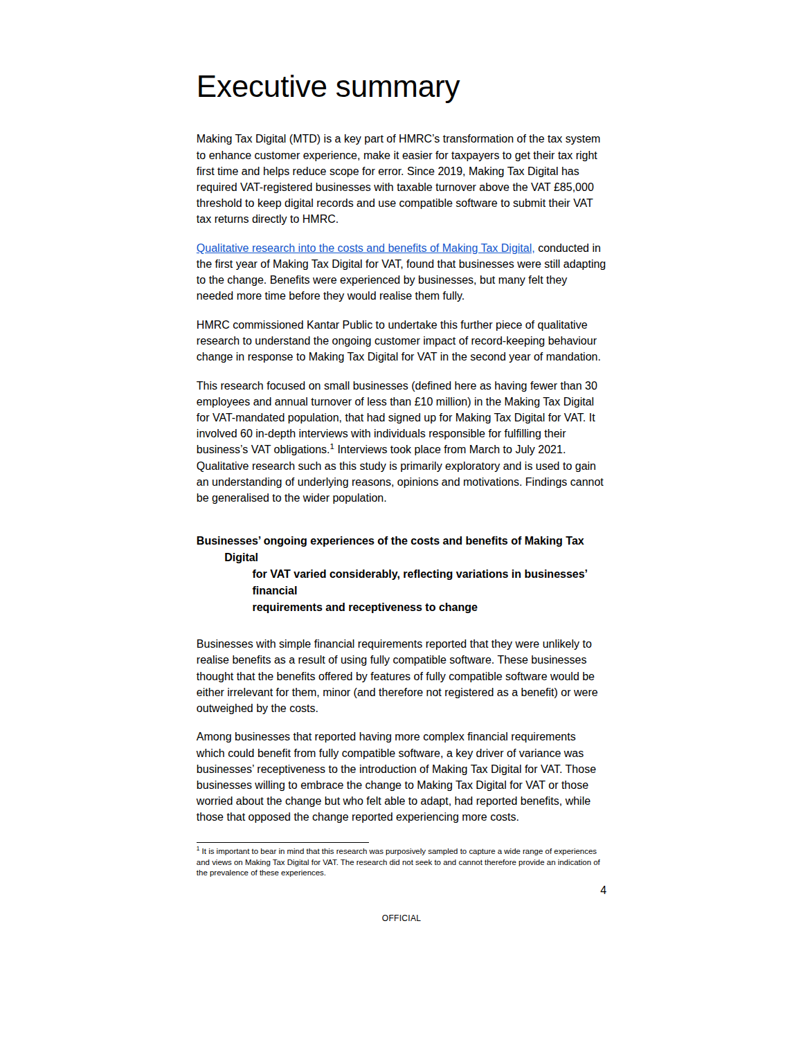Executive summary
Making Tax Digital (MTD) is a key part of HMRC’s transformation of the tax system to enhance customer experience, make it easier for taxpayers to get their tax right first time and helps reduce scope for error. Since 2019, Making Tax Digital has required VAT-registered businesses with taxable turnover above the VAT £85,000 threshold to keep digital records and use compatible software to submit their VAT tax returns directly to HMRC.
Qualitative research into the costs and benefits of Making Tax Digital, conducted in the first year of Making Tax Digital for VAT, found that businesses were still adapting to the change. Benefits were experienced by businesses, but many felt they needed more time before they would realise them fully.
HMRC commissioned Kantar Public to undertake this further piece of qualitative research to understand the ongoing customer impact of record-keeping behaviour change in response to Making Tax Digital for VAT in the second year of mandation.
This research focused on small businesses (defined here as having fewer than 30 employees and annual turnover of less than £10 million) in the Making Tax Digital for VAT-mandated population, that had signed up for Making Tax Digital for VAT. It involved 60 in-depth interviews with individuals responsible for fulfilling their business’s VAT obligations.1 Interviews took place from March to July 2021. Qualitative research such as this study is primarily exploratory and is used to gain an understanding of underlying reasons, opinions and motivations. Findings cannot be generalised to the wider population.
Businesses’ ongoing experiences of the costs and benefits of Making Tax Digitalfor VAT varied considerably, reflecting variations in businesses’ financial requirements and receptiveness to change
Businesses with simple financial requirements reported that they were unlikely to realise benefits as a result of using fully compatible software. These businesses thought that the benefits offered by features of fully compatible software would be either irrelevant for them, minor (and therefore not registered as a benefit) or were outweighed by the costs.
Among businesses that reported having more complex financial requirements which could benefit from fully compatible software, a key driver of variance was businesses’ receptiveness to the introduction of Making Tax Digital for VAT. Those businesses willing to embrace the change to Making Tax Digital for VAT or those worried about the change but who felt able to adapt, had reported benefits, while those that opposed the change reported experiencing more costs.
1 It is important to bear in mind that this research was purposively sampled to capture a wide range of experiences and views on Making Tax Digital for VAT. The research did not seek to and cannot therefore provide an indication of the prevalence of these experiences.
4
OFFICIAL